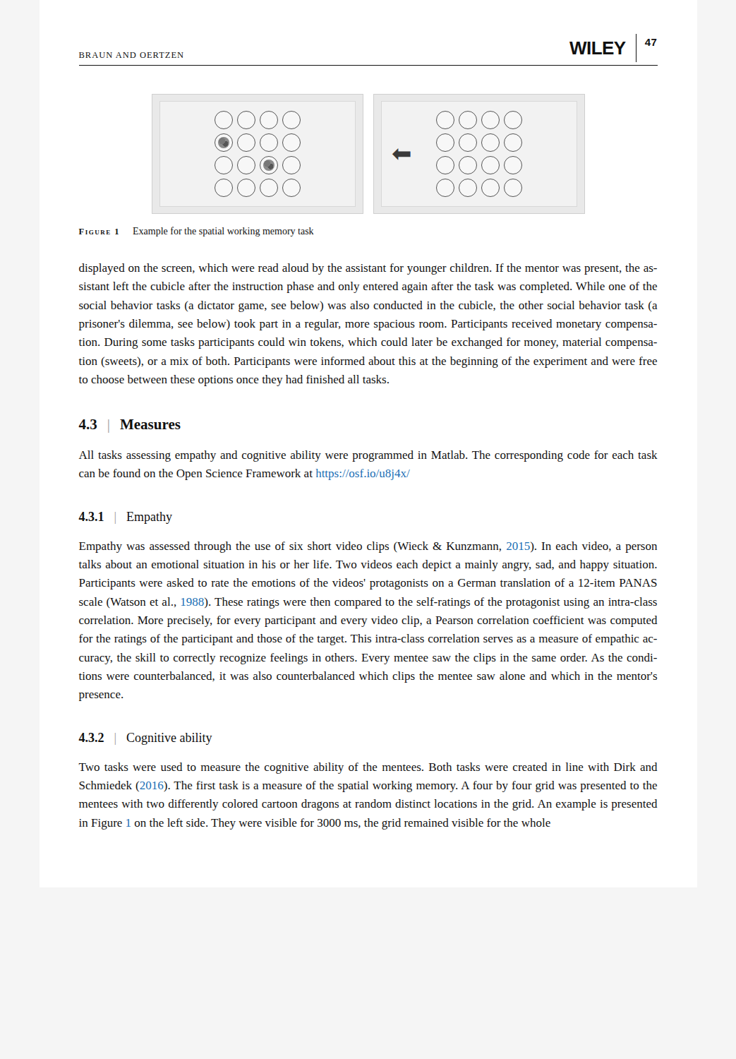Braun and Oertzen
WILEY 47
⬅
Figure 1 Example for the spatial working memory task
displayed on the screen, which were read aloud by the assistant for younger children. If the mentor was present, the assistant left the cubicle after the instruction phase and only entered again after the task was completed. While one of the social behavior tasks (a dictator game, see below) was also conducted in the cubicle, the other social behavior task (a prisoner's dilemma, see below) took part in a regular, more spacious room. Participants received monetary compensation. During some tasks participants could win tokens, which could later be exchanged for money, material compensation (sweets), or a mix of both. Participants were informed about this at the beginning of the experiment and were free to choose between these options once they had finished all tasks.
4.3|Measures
All tasks assessing empathy and cognitive ability were programmed in Matlab. The corresponding code for each task can be found on the Open Science Framework at https://osf.io/u8j4x/
4.3.1|Empathy
Empathy was assessed through the use of six short video clips (Wieck & Kunzmann, 2015). In each video, a person talks about an emotional situation in his or her life. Two videos each depict a mainly angry, sad, and happy situation. Participants were asked to rate the emotions of the videos' protagonists on a German translation of a 12-item PANAS scale (Watson et al., 1988). These ratings were then compared to the self-ratings of the protagonist using an intra-class correlation. More precisely, for every participant and every video clip, a Pearson correlation coefficient was computed for the ratings of the participant and those of the target. This intra-class correlation serves as a measure of empathic accuracy, the skill to correctly recognize feelings in others. Every mentee saw the clips in the same order. As the conditions were counterbalanced, it was also counterbalanced which clips the mentee saw alone and which in the mentor's presence.
4.3.2|Cognitive ability
Two tasks were used to measure the cognitive ability of the mentees. Both tasks were created in line with Dirk and Schmiedek (2016). The first task is a measure of the spatial working memory. A four by four grid was presented to the mentees with two differently colored cartoon dragons at random distinct locations in the grid. An example is presented in Figure 1 on the left side. They were visible for 3000 ms, the grid remained visible for the whole